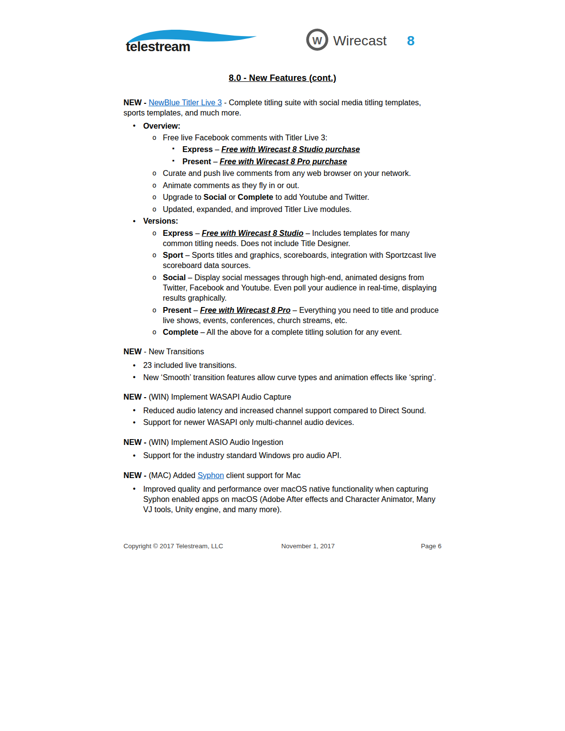telestream
W Wirecast 8
8.0 - New Features (cont.)
NEW - NewBlue Titler Live 3 - Complete titling suite with social media titling templates, sports templates, and much more.
Overview:
Free live Facebook comments with Titler Live 3:
Express – Free with Wirecast 8 Studio purchase
Present – Free with Wirecast 8 Pro purchase
Curate and push live comments from any web browser on your network.
Animate comments as they fly in or out.
Upgrade to Social or Complete to add Youtube and Twitter.
Updated, expanded, and improved Titler Live modules.
Versions:
Express – Free with Wirecast 8 Studio – Includes templates for many common titling needs. Does not include Title Designer.
Sport – Sports titles and graphics, scoreboards, integration with Sportzcast live scoreboard data sources.
Social – Display social messages through high-end, animated designs from Twitter, Facebook and Youtube. Even poll your audience in real-time, displaying results graphically.
Present – Free with Wirecast 8 Pro – Everything you need to title and produce live shows, events, conferences, church streams, etc.
Complete – All the above for a complete titling solution for any event.
NEW - New Transitions
23 included live transitions.
New ‘Smooth’ transition features allow curve types and animation effects like ‘spring’.
NEW - (WIN) Implement WASAPI Audio Capture
Reduced audio latency and increased channel support compared to Direct Sound.
Support for newer WASAPI only multi-channel audio devices.
NEW - (WIN) Implement ASIO Audio Ingestion
Support for the industry standard Windows pro audio API.
NEW - (MAC) Added Syphon client support for Mac
Improved quality and performance over macOS native functionality when capturing Syphon enabled apps on macOS (Adobe After effects and Character Animator, Many VJ tools, Unity engine, and many more).
Copyright © 2017 Telestream, LLC
November 1, 2017
Page 6